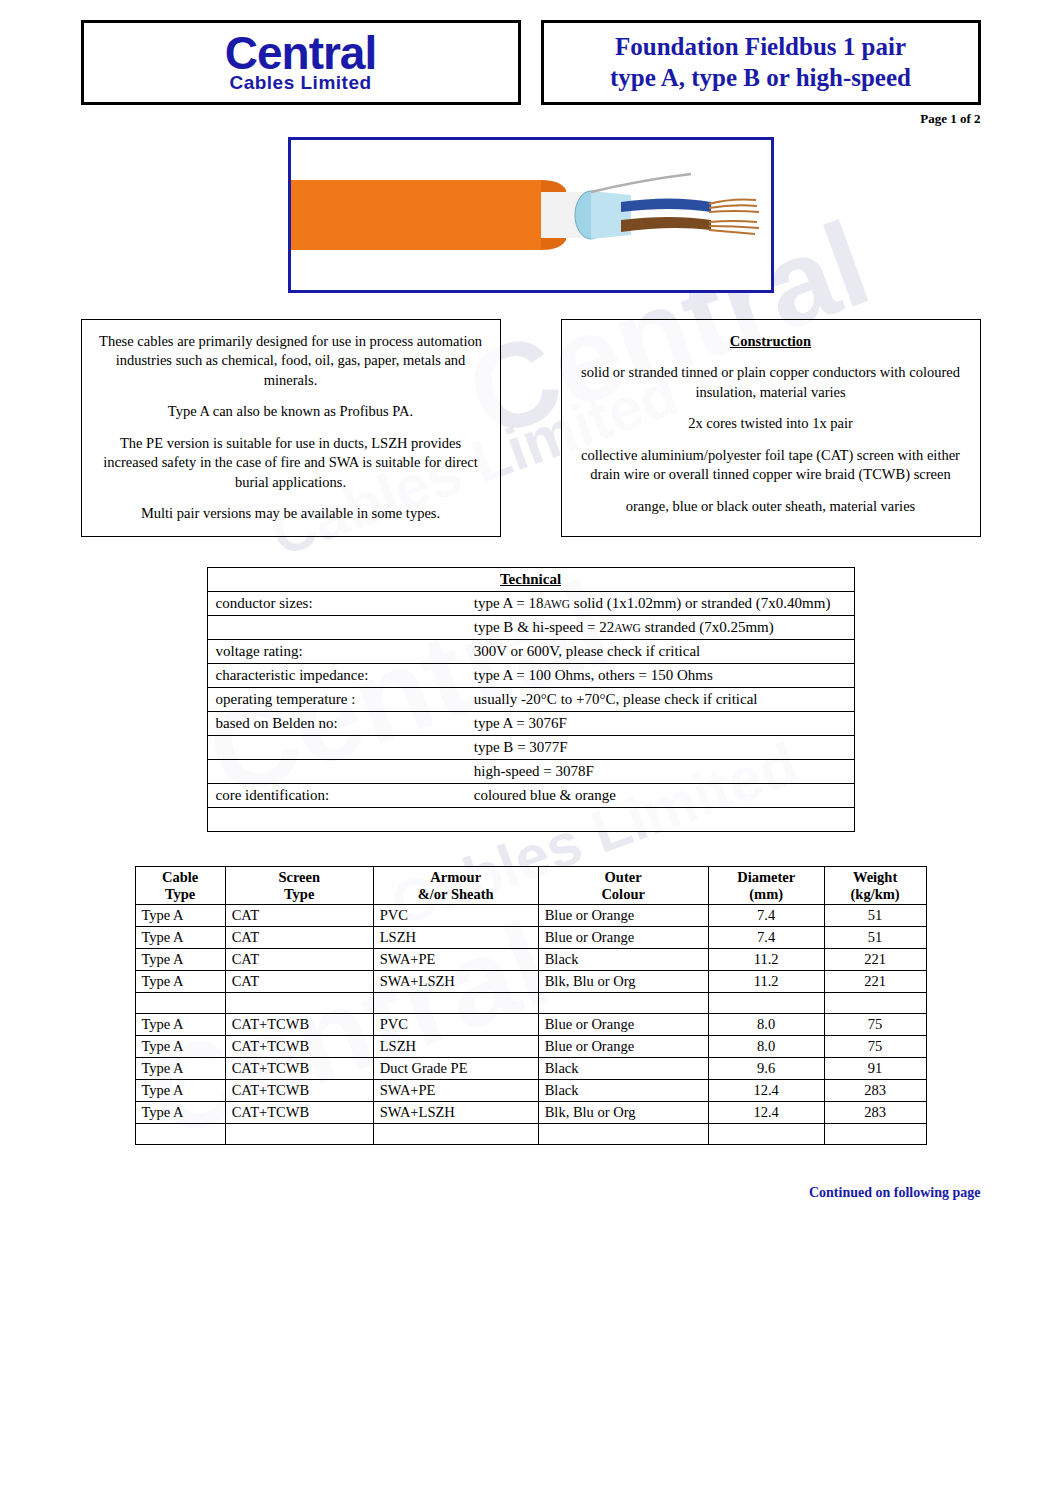Central Cables Limited Central Cables Limited Central
Central
Cables Limited
Foundation Fieldbus 1 pair
type A, type B or high-speed
Page 1 of 2
These cables are primarily designed for use in process automation industries such as chemical, food, oil, gas, paper, metals and minerals.
Type A can also be known as Profibus PA.
The PE version is suitable for use in ducts, LSZH provides increased safety in the case of fire and SWA is suitable for direct burial applications.
Multi pair versions may be available in some types.
Construction
solid or stranded tinned or plain copper conductors with coloured insulation, material varies
2x cores twisted into 1x pair
collective aluminium/polyester foil tape (CAT) screen with either drain wire or overall tinned copper wire braid (TCWB) screen
orange, blue or black outer sheath, material varies
| Technical |
| conductor sizes: | type A = 18 AWG solid (1x1.02mm) or stranded (7x0.40mm) |
| | type B & hi-speed = 22 AWG stranded (7x0.25mm) |
| voltage rating: | 300V or 600V, please check if critical |
| characteristic impedance: | type A = 100 Ohms, others = 150 Ohms |
| operating temperature : | usually -20°C to +70°C, please check if critical |
| based on Belden no: | type A = 3076F |
| | type B = 3077F |
| | high-speed = 3078F |
| core identification: | coloured blue & orange |
| Cable Type | Screen Type | Armour &/or Sheath | Outer Colour | Diameter (mm) | Weight (kg/km) |
| --- | --- | --- | --- | --- | --- |
| Type A | CAT | PVC | Blue or Orange | 7.4 | 51 |
| Type A | CAT | LSZH | Blue or Orange | 7.4 | 51 |
| Type A | CAT | SWA+PE | Black | 11.2 | 221 |
| Type A | CAT | SWA+LSZH | Blk, Blu or Org | 11.2 | 221 |
| Type A | CAT+TCWB | PVC | Blue or Orange | 8.0 | 75 |
| Type A | CAT+TCWB | LSZH | Blue or Orange | 8.0 | 75 |
| Type A | CAT+TCWB | Duct Grade PE | Black | 9.6 | 91 |
| Type A | CAT+TCWB | SWA+PE | Black | 12.4 | 283 |
| Type A | CAT+TCWB | SWA+LSZH | Blk, Blu or Org | 12.4 | 283 |
Continued on following page